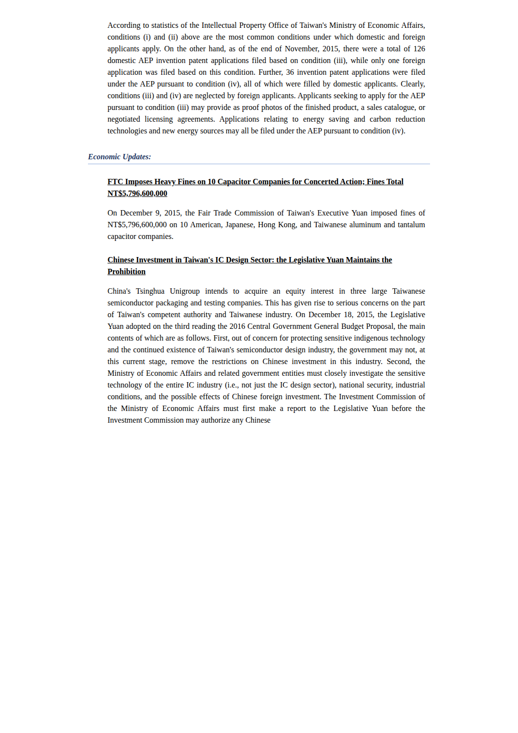According to statistics of the Intellectual Property Office of Taiwan's Ministry of Economic Affairs, conditions (i) and (ii) above are the most common conditions under which domestic and foreign applicants apply. On the other hand, as of the end of November, 2015, there were a total of 126 domestic AEP invention patent applications filed based on condition (iii), while only one foreign application was filed based on this condition. Further, 36 invention patent applications were filed under the AEP pursuant to condition (iv), all of which were filled by domestic applicants. Clearly, conditions (iii) and (iv) are neglected by foreign applicants. Applicants seeking to apply for the AEP pursuant to condition (iii) may provide as proof photos of the finished product, a sales catalogue, or negotiated licensing agreements. Applications relating to energy saving and carbon reduction technologies and new energy sources may all be filed under the AEP pursuant to condition (iv).
Economic Updates:
FTC Imposes Heavy Fines on 10 Capacitor Companies for Concerted Action; Fines Total NT$5,796,600,000
On December 9, 2015, the Fair Trade Commission of Taiwan's Executive Yuan imposed fines of NT$5,796,600,000 on 10 American, Japanese, Hong Kong, and Taiwanese aluminum and tantalum capacitor companies.
Chinese Investment in Taiwan's IC Design Sector: the Legislative Yuan Maintains the Prohibition
China's Tsinghua Unigroup intends to acquire an equity interest in three large Taiwanese semiconductor packaging and testing companies. This has given rise to serious concerns on the part of Taiwan's competent authority and Taiwanese industry. On December 18, 2015, the Legislative Yuan adopted on the third reading the 2016 Central Government General Budget Proposal, the main contents of which are as follows. First, out of concern for protecting sensitive indigenous technology and the continued existence of Taiwan's semiconductor design industry, the government may not, at this current stage, remove the restrictions on Chinese investment in this industry. Second, the Ministry of Economic Affairs and related government entities must closely investigate the sensitive technology of the entire IC industry (i.e., not just the IC design sector), national security, industrial conditions, and the possible effects of Chinese foreign investment. The Investment Commission of the Ministry of Economic Affairs must first make a report to the Legislative Yuan before the Investment Commission may authorize any Chinese